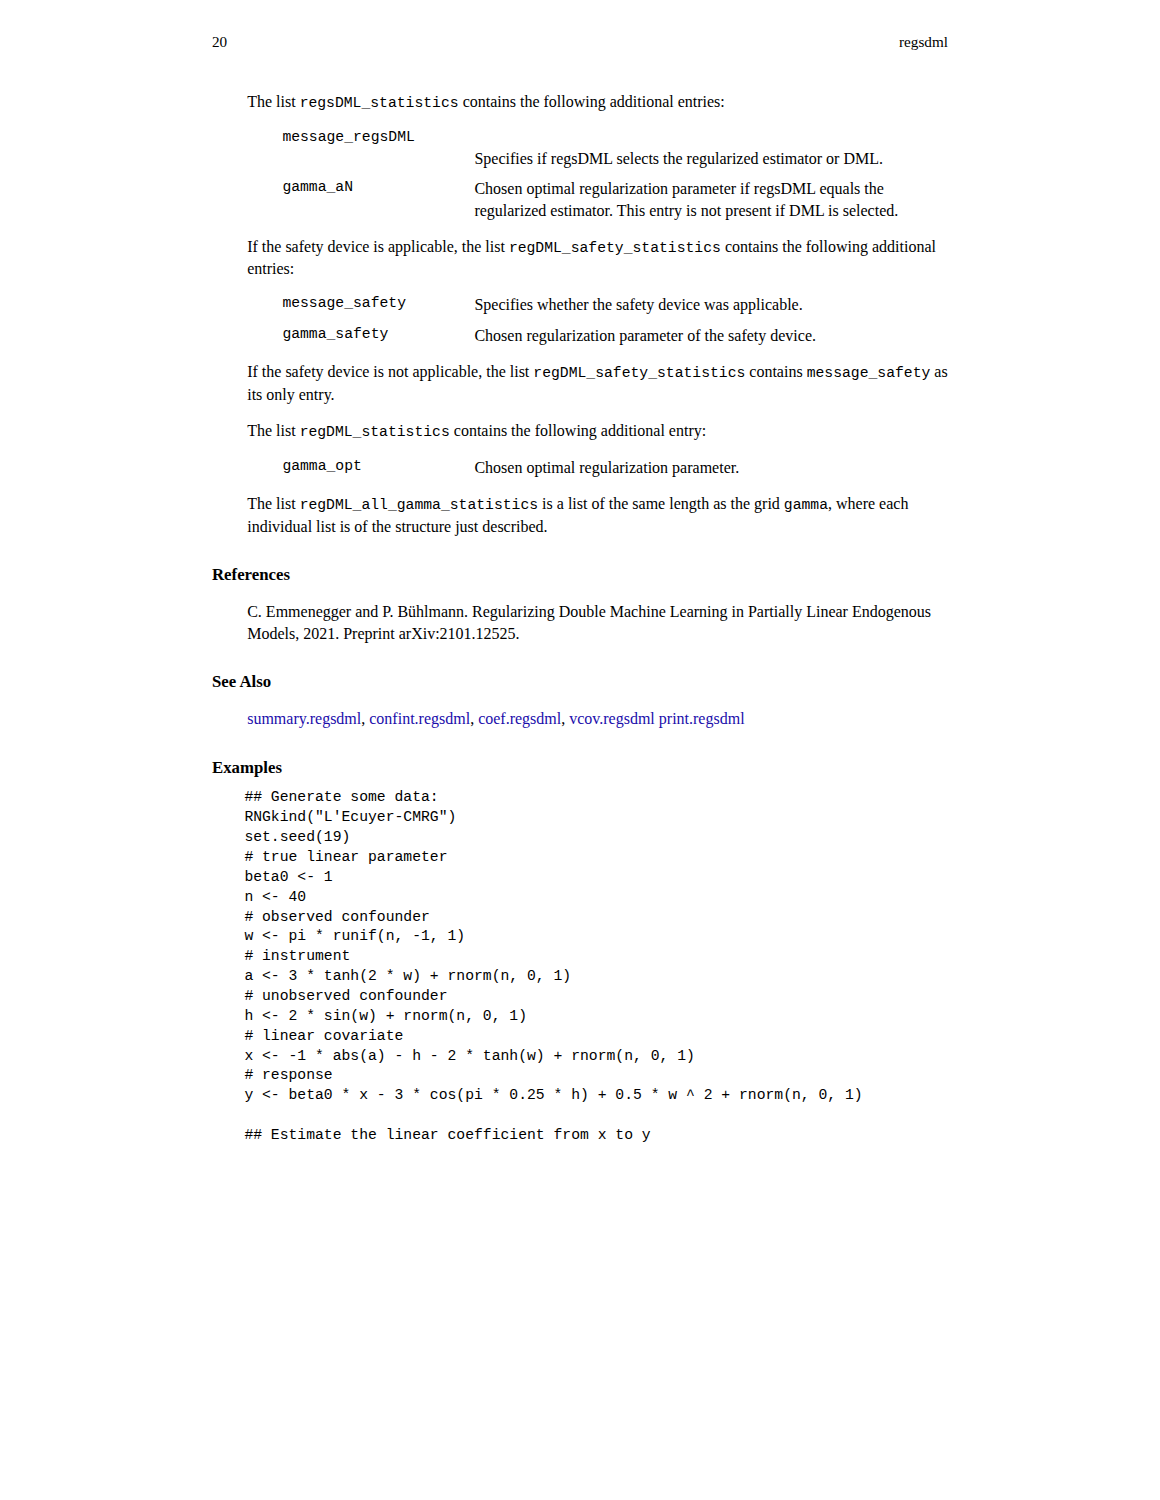20 regsdml
The list regsDML_statistics contains the following additional entries:
message_regsDML
Specifies if regsDML selects the regularized estimator or DML.
gamma_aN
Chosen optimal regularization parameter if regsDML equals the regularized estimator. This entry is not present if DML is selected.
If the safety device is applicable, the list regDML_safety_statistics contains the following additional entries:
message_safety
Specifies whether the safety device was applicable.
gamma_safety
Chosen regularization parameter of the safety device.
If the safety device is not applicable, the list regDML_safety_statistics contains message_safety as its only entry.
The list regDML_statistics contains the following additional entry:
gamma_opt
Chosen optimal regularization parameter.
The list regDML_all_gamma_statistics is a list of the same length as the grid gamma, where each individual list is of the structure just described.
References
C. Emmenegger and P. Bühlmann. Regularizing Double Machine Learning in Partially Linear Endogenous Models, 2021. Preprint arXiv:2101.12525.
See Also
summary.regsdml, confint.regsdml, coef.regsdml, vcov.regsdml print.regsdml
Examples
## Generate some data:
RNGkind("L'Ecuyer-CMRG")
set.seed(19)
# true linear parameter
beta0 <- 1
n <- 40
# observed confounder
w <- pi * runif(n, -1, 1)
# instrument
a <- 3 * tanh(2 * w) + rnorm(n, 0, 1)
# unobserved confounder
h <- 2 * sin(w) + rnorm(n, 0, 1)
# linear covariate
x <- -1 * abs(a) - h - 2 * tanh(w) + rnorm(n, 0, 1)
# response
y <- beta0 * x - 3 * cos(pi * 0.25 * h) + 0.5 * w ^ 2 + rnorm(n, 0, 1)

## Estimate the linear coefficient from x to y